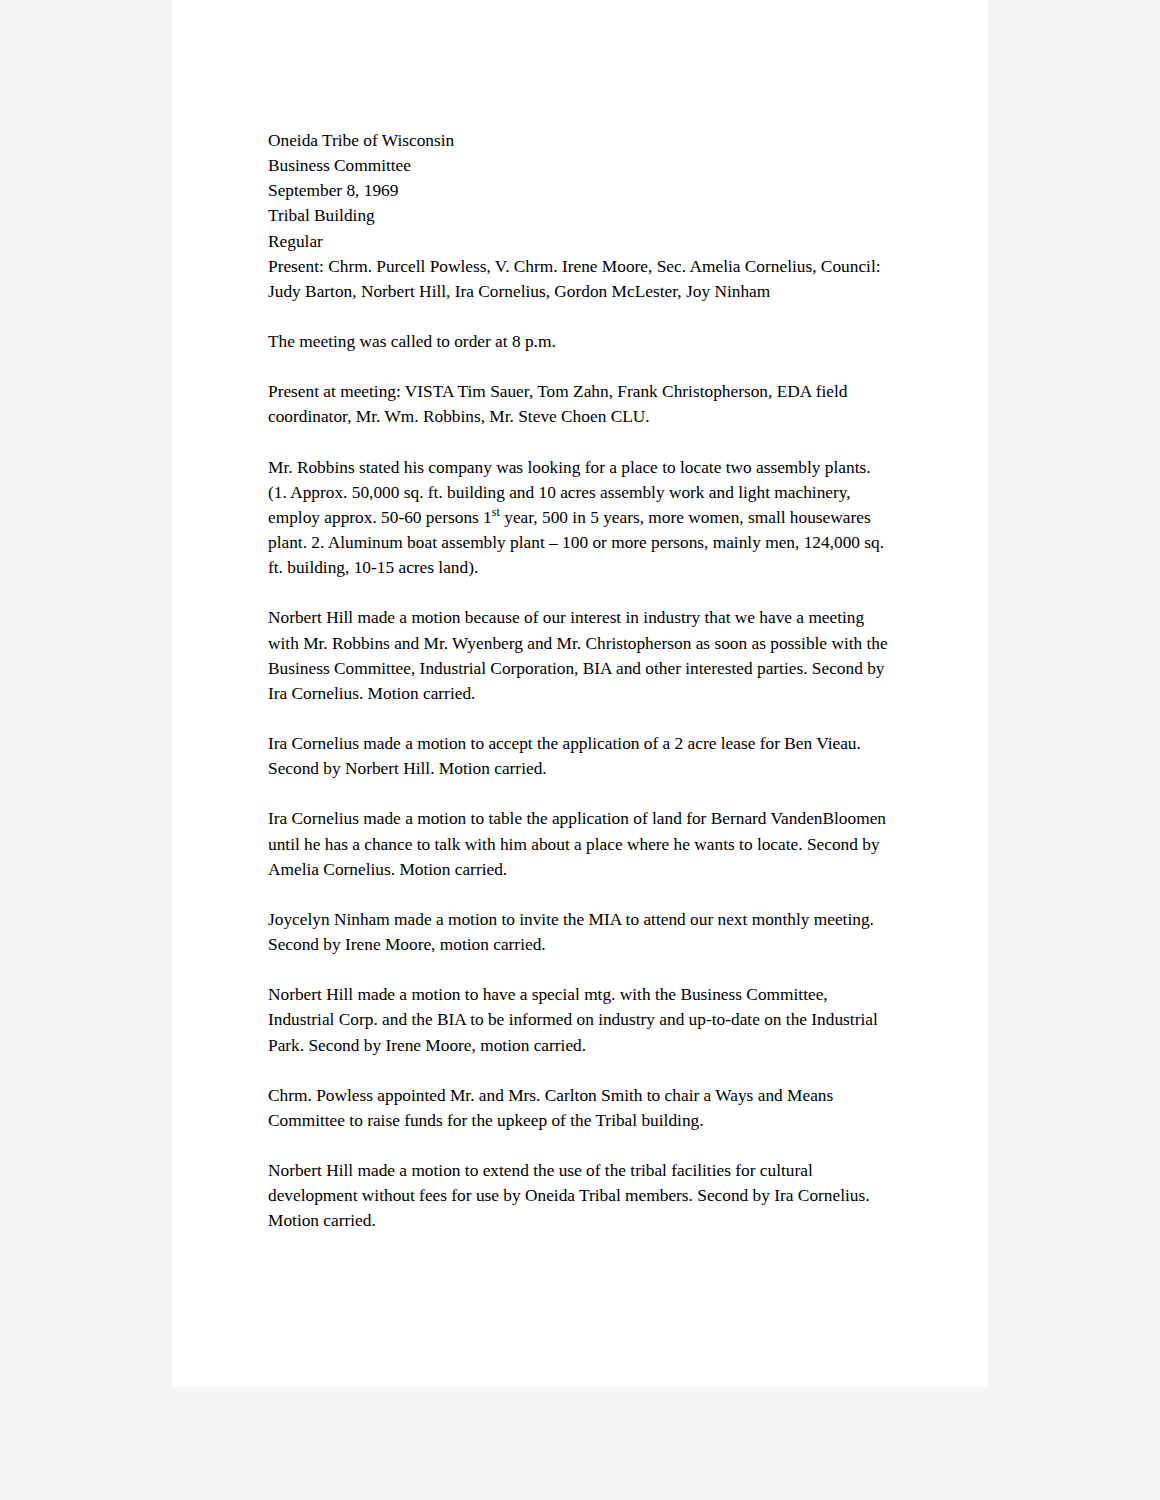Oneida Tribe of Wisconsin
Business Committee
September 8, 1969
Tribal Building
Regular
Present: Chrm. Purcell Powless, V. Chrm. Irene Moore, Sec. Amelia Cornelius, Council: Judy Barton, Norbert Hill, Ira Cornelius, Gordon McLester, Joy Ninham
The meeting was called to order at 8 p.m.
Present at meeting: VISTA Tim Sauer, Tom Zahn, Frank Christopherson, EDA field coordinator, Mr. Wm. Robbins, Mr. Steve Choen CLU.
Mr. Robbins stated his company was looking for a place to locate two assembly plants. (1. Approx. 50,000 sq. ft. building and 10 acres assembly work and light machinery, employ approx. 50-60 persons 1st year, 500 in 5 years, more women, small housewares plant. 2. Aluminum boat assembly plant – 100 or more persons, mainly men, 124,000 sq. ft. building, 10-15 acres land).
Norbert Hill made a motion because of our interest in industry that we have a meeting with Mr. Robbins and Mr. Wyenberg and Mr. Christopherson as soon as possible with the Business Committee, Industrial Corporation, BIA and other interested parties. Second by Ira Cornelius. Motion carried.
Ira Cornelius made a motion to accept the application of a 2 acre lease for Ben Vieau. Second by Norbert Hill. Motion carried.
Ira Cornelius made a motion to table the application of land for Bernard VandenBloomen until he has a chance to talk with him about a place where he wants to locate. Second by Amelia Cornelius. Motion carried.
Joycelyn Ninham made a motion to invite the MIA to attend our next monthly meeting. Second by Irene Moore, motion carried.
Norbert Hill made a motion to have a special mtg. with the Business Committee, Industrial Corp. and the BIA to be informed on industry and up-to-date on the Industrial Park. Second by Irene Moore, motion carried.
Chrm. Powless appointed Mr. and Mrs. Carlton Smith to chair a Ways and Means Committee to raise funds for the upkeep of the Tribal building.
Norbert Hill made a motion to extend the use of the tribal facilities for cultural development without fees for use by Oneida Tribal members. Second by Ira Cornelius. Motion carried.